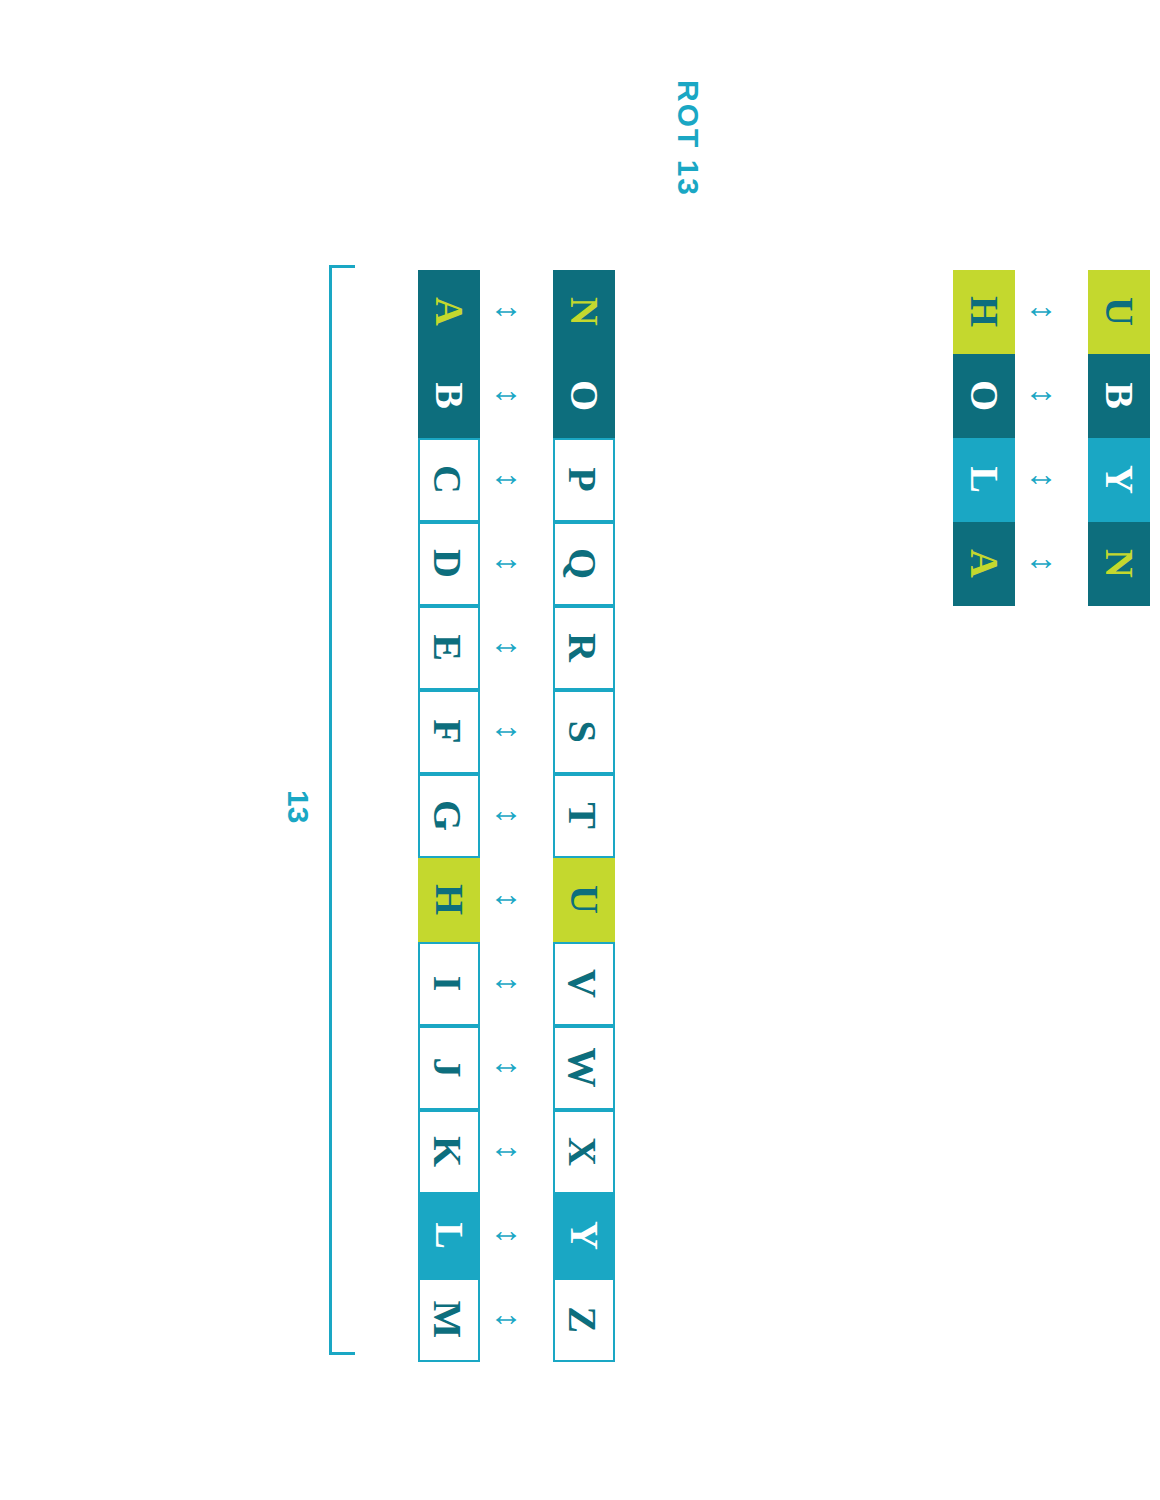ROT 13
A
B
C
D
E
F
G
H
I
J
K
L
M
↕
↕
↕
↕
↕
↕
↕
↕
↕
↕
↕
↕
↕
N
O
P
Q
R
S
T
U
V
W
X
Y
Z
13
H
O
L
A
↕
↕
↕
↕
U
B
Y
N